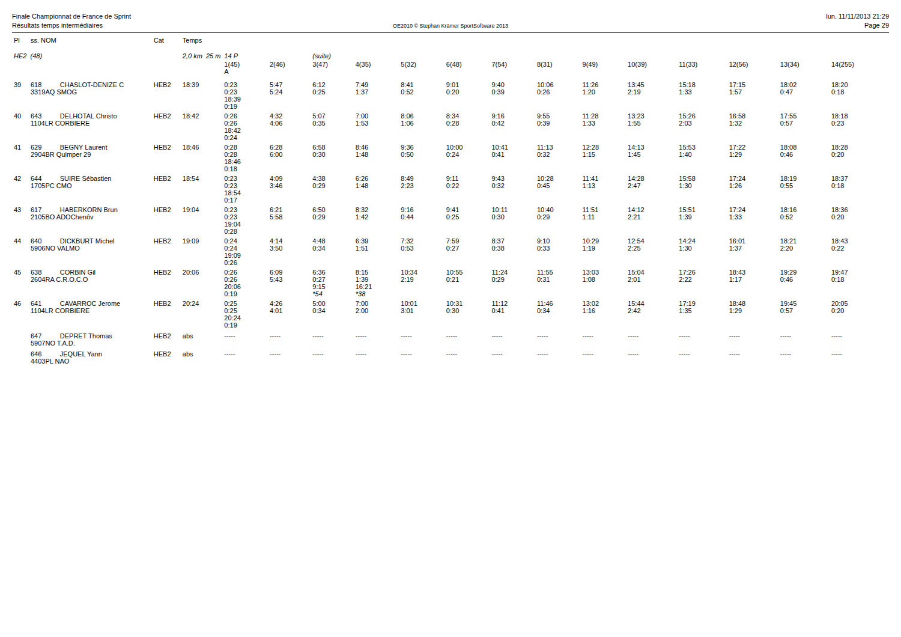Finale Championnat de France de Sprint
Résultats temps intermédiaires
lun. 11/11/2013 21:29
Page 29
OE2010 © Stephan Krämer SportSoftware 2013
| Pl | ss. NOM | | Cat | Temps | |
| HE2 (48) | | | 2,0 km 25 m | 14 P | (suite) |
| | 1(45) | 2(46) | 3(47) | 4(35) | 5(32) | 6(48) | 7(54) | 8(31) | 9(49) | 10(39) | 11(33) | 12(56) | 13(34) | 14(255) |
| | A | |
| 39 | 618 | CHASLOT-DENIZE C | HEB2 | 18:39 | 0:23 | 5:47 | 6:12 | 7:49 | 8:41 | 9:01 | 9:40 | 10:06 | 11:26 | 13:45 | 15:18 | 17:15 | 18:02 | 18:20 |
| | 3319AQ SMOG | | | 0:23 | 5:24 | 0:25 | 1:37 | 0:52 | 0:20 | 0:39 | 0:26 | 1:20 | 2:19 | 1:33 | 1:57 | 0:47 | 0:18 |
| | 18:39 | |
| | 0:19 | |
| 40 | 643 | DELHOTAL Christo | HEB2 | 18:42 | 0:26 | 4:32 | 5:07 | 7:00 | 8:06 | 8:34 | 9:16 | 9:55 | 11:28 | 13:23 | 15:26 | 16:58 | 17:55 | 18:18 |
| | 1104LR CORBIERE | | | 0:26 | 4:06 | 0:35 | 1:53 | 1:06 | 0:28 | 0:42 | 0:39 | 1:33 | 1:55 | 2:03 | 1:32 | 0:57 | 0:23 |
| | 18:42 | |
| | 0:24 | |
| 41 | 629 | BEGNY Laurent | HEB2 | 18:46 | 0:28 | 6:28 | 6:58 | 8:46 | 9:36 | 10:00 | 10:41 | 11:13 | 12:28 | 14:13 | 15:53 | 17:22 | 18:08 | 18:28 |
| | 2904BR Quimper 29 | | | 0:28 | 6:00 | 0:30 | 1:48 | 0:50 | 0:24 | 0:41 | 0:32 | 1:15 | 1:45 | 1:40 | 1:29 | 0:46 | 0:20 |
| | 18:46 | |
| | 0:18 | |
| 42 | 644 | SUIRE Sébastien | HEB2 | 18:54 | 0:23 | 4:09 | 4:38 | 6:26 | 8:49 | 9:11 | 9:43 | 10:28 | 11:41 | 14:28 | 15:58 | 17:24 | 18:19 | 18:37 |
| | 1705PC CMO | | | 0:23 | 3:46 | 0:29 | 1:48 | 2:23 | 0:22 | 0:32 | 0:45 | 1:13 | 2:47 | 1:30 | 1:26 | 0:55 | 0:18 |
| | 18:54 | |
| | 0:17 | |
| 43 | 617 | HABERKORN Brun | HEB2 | 19:04 | 0:23 | 6:21 | 6:50 | 8:32 | 9:16 | 9:41 | 10:11 | 10:40 | 11:51 | 14:12 | 15:51 | 17:24 | 18:16 | 18:36 |
| | 2105BO ADOChenôv | | | 0:23 | 5:58 | 0:29 | 1:42 | 0:44 | 0:25 | 0:30 | 0:29 | 1:11 | 2:21 | 1:39 | 1:33 | 0:52 | 0:20 |
| | 19:04 | |
| | 0:28 | |
| 44 | 640 | DICKBURT Michel | HEB2 | 19:09 | 0:24 | 4:14 | 4:48 | 6:39 | 7:32 | 7:59 | 8:37 | 9:10 | 10:29 | 12:54 | 14:24 | 16:01 | 18:21 | 18:43 |
| | 5906NO VALMO | | | 0:24 | 3:50 | 0:34 | 1:51 | 0:53 | 0:27 | 0:38 | 0:33 | 1:19 | 2:25 | 1:30 | 1:37 | 2:20 | 0:22 |
| | 19:09 | |
| | 0:26 | |
| 45 | 638 | CORBIN Gil | HEB2 | 20:06 | 0:26 | 6:09 | 6:36 | 8:15 | 10:34 | 10:55 | 11:24 | 11:55 | 13:03 | 15:04 | 17:26 | 18:43 | 19:29 | 19:47 |
| | 2604RA C.R.O.C.O | | | 0:26 | 5:43 | 0:27 | 1:39 | 2:19 | 0:21 | 0:29 | 0:31 | 1:08 | 2:01 | 2:22 | 1:17 | 0:46 | 0:18 |
| | 20:06 | | 9:15 | 16:21 | |
| | 0:19 | | *54 | *38 | |
| 46 | 641 | CAVARROC Jerome | HEB2 | 20:24 | 0:25 | 4:26 | 5:00 | 7:00 | 10:01 | 10:31 | 11:12 | 11:46 | 13:02 | 15:44 | 17:19 | 18:48 | 19:45 | 20:05 |
| | 1104LR CORBIERE | | | 0:25 | 4:01 | 0:34 | 2:00 | 3:01 | 0:30 | 0:41 | 0:34 | 1:16 | 2:42 | 1:35 | 1:29 | 0:57 | 0:20 |
| | 20:24 | |
| | 0:19 | |
| | 647 | DEPRET Thomas | HEB2 | abs | ----- | ----- | ----- | ----- | ----- | ----- | ----- | ----- | ----- | ----- | ----- | ----- | ----- | ----- |
| | 5907NO T.A.D. | |
| | 646 | JEQUEL Yann | HEB2 | abs | ----- | ----- | ----- | ----- | ----- | ----- | ----- | ----- | ----- | ----- | ----- | ----- | ----- | ----- |
| | 4403PL NAO | |